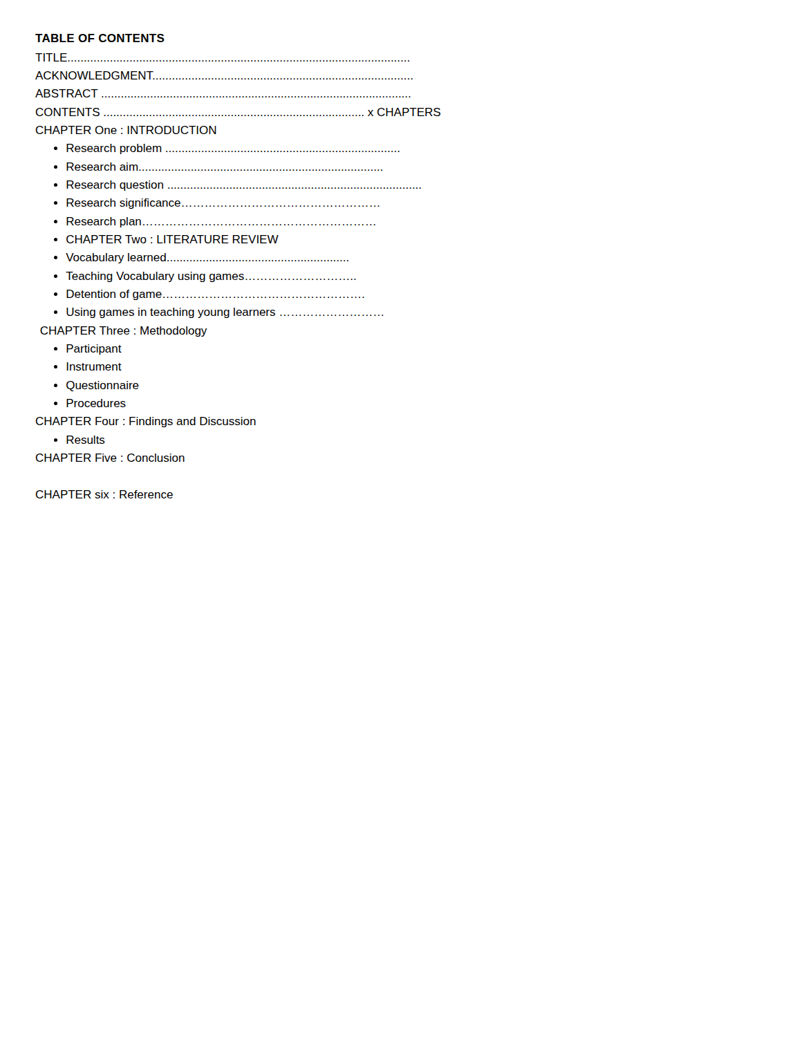TABLE OF CONTENTS
TITLE.........................................................................................................
ACKNOWLEDGMENT................................................................................
ABSTRACT ...............................................................................................
CONTENTS ................................................................................ x CHAPTERS
CHAPTER One : INTRODUCTION
Research problem ........................................................................
Research aim...........................................................................
Research question ..............................................................................
Research significance……………………………………………
Research plan……………………………………………………
CHAPTER Two : LITERATURE REVIEW
Vocabulary learned........................................................
Teaching Vocabulary using games………………………..
Detention of game…………………………………………….
Using games in teaching young learners ………………………
CHAPTER Three : Methodology
Participant
Instrument
Questionnaire
Procedures
CHAPTER Four : Findings and Discussion
Results
CHAPTER Five : Conclusion
CHAPTER six : Reference